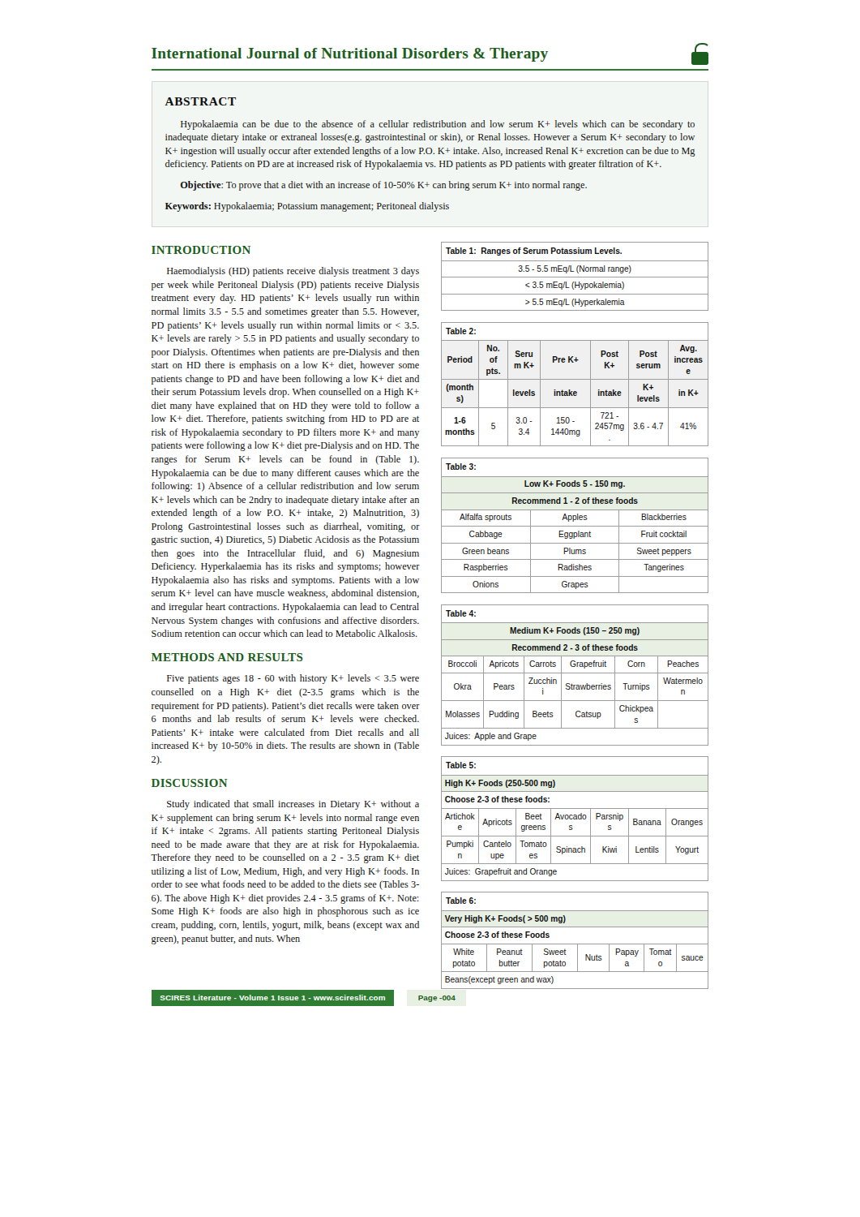International Journal of Nutritional Disorders & Therapy
ABSTRACT
Hypokalaemia can be due to the absence of a cellular redistribution and low serum K+ levels which can be secondary to inadequate dietary intake or extraneal losses(e.g. gastrointestinal or skin), or Renal losses. However a Serum K+ secondary to low K+ ingestion will usually occur after extended lengths of a low P.O. K+ intake. Also, increased Renal K+ excretion can be due to Mg deficiency. Patients on PD are at increased risk of Hypokalaemia vs. HD patients as PD patients with greater filtration of K+.
Objective: To prove that a diet with an increase of 10-50% K+ can bring serum K+ into normal range.
Keywords: Hypokalaemia; Potassium management; Peritoneal dialysis
Introduction
Haemodialysis (HD) patients receive dialysis treatment 3 days per week while Peritoneal Dialysis (PD) patients receive Dialysis treatment every day. HD patients’ K+ levels usually run within normal limits 3.5 - 5.5 and sometimes greater than 5.5. However, PD patients’ K+ levels usually run within normal limits or < 3.5. K+ levels are rarely > 5.5 in PD patients and usually secondary to poor Dialysis. Oftentimes when patients are pre-Dialysis and then start on HD there is emphasis on a low K+ diet, however some patients change to PD and have been following a low K+ diet and their serum Potassium levels drop. When counselled on a High K+ diet many have explained that on HD they were told to follow a low K+ diet. Therefore, patients switching from HD to PD are at risk of Hypokalaemia secondary to PD filters more K+ and many patients were following a low K+ diet pre-Dialysis and on HD. The ranges for Serum K+ levels can be found in (Table 1). Hypokalaemia can be due to many different causes which are the following: 1) Absence of a cellular redistribution and low serum K+ levels which can be 2ndry to inadequate dietary intake after an extended length of a low P.O. K+ intake, 2) Malnutrition, 3) Prolong Gastrointestinal losses such as diarrheal, vomiting, or gastric suction, 4) Diuretics, 5) Diabetic Acidosis as the Potassium then goes into the Intracellular fluid, and 6) Magnesium Deficiency. Hyperkalaemia has its risks and symptoms; however Hypokalaemia also has risks and symptoms. Patients with a low serum K+ level can have muscle weakness, abdominal distension, and irregular heart contractions. Hypokalaemia can lead to Central Nervous System changes with confusions and affective disorders. Sodium retention can occur which can lead to Metabolic Alkalosis.
METHODS AND RESULTS
Five patients ages 18 - 60 with history K+ levels < 3.5 were counselled on a High K+ diet (2-3.5 grams which is the requirement for PD patients). Patient’s diet recalls were taken over 6 months and lab results of serum K+ levels were checked. Patients’ K+ intake were calculated from Diet recalls and all increased K+ by 10-50% in diets. The results are shown in (Table 2).
DISCUSSION
Study indicated that small increases in Dietary K+ without a K+ supplement can bring serum K+ levels into normal range even if K+ intake < 2grams. All patients starting Peritoneal Dialysis need to be made aware that they are at risk for Hypokalaemia. Therefore they need to be counselled on a 2 - 3.5 gram K+ diet utilizing a list of Low, Medium, High, and very High K+ foods. In order to see what foods need to be added to the diets see (Tables 3-6). The above High K+ diet provides 2.4 - 3.5 grams of K+. Note: Some High K+ foods are also high in phosphorous such as ice cream, pudding, corn, lentils, yogurt, milk, beans (except wax and green), peanut butter, and nuts. When
| Table 1: Ranges of Serum Potassium Levels. |
| 3.5 - 5.5 mEq/L (Normal range) |
| < 3.5 mEq/L (Hypokalemia) |
| > 5.5 mEq/L (Hyperkalemia |
| Table 2: |
| Period | No. of pts. | Serum K+ | Pre K+ | Post K+ | Post serum | Avg. increase |
| (months) | | levels | intake | intake | K+ levels | in K+ |
| 1-6 months | 5 | 3.0 - 3.4 | 150 - 1440mg | 721 - 2457mg. | 3.6 - 4.7 | 41% |
| Table 3: |
| Low K+ Foods 5 - 150 mg. |
| Recommend 1 - 2 of these foods |
| Alfalfa sprouts | Apples | Blackberries |
| Cabbage | Eggplant | Fruit cocktail |
| Green beans | Plums | Sweet peppers |
| Raspberries | Radishes | Tangerines |
| Onions | Grapes | |
| Table 4: |
| Medium K+ Foods (150 – 250 mg) |
| Recommend 2 - 3 of these foods |
| Broccoli | Apricots | Carrots | Grapefruit | Corn | Peaches |
| Okra | Pears | Zucchini | Strawberries | Turnips | Watermelon |
| Molasses | Pudding | Beets | Catsup | Chickpeas | |
| Juices: Apple and Grape |
| Table 5: |
| High K+ Foods (250-500 mg) |
| Choose 2-3 of these foods: |
| Artichoke | Apricots | Beet greens | Avocados | Parsnips | Banana | Oranges |
| Pumpkin | Canteloupe | Tomatoes | Spinach | Kiwi | Lentils | Yogurt |
| Juices: Grapefruit and Orange |
| Table 6: |
| Very High K+ Foods( > 500 mg) |
| Choose 2-3 of these Foods |
| White potato | Peanut butter | Sweet potato | Nuts | Papaya | Tomato | sauce |
| Beans(except green and wax) |
SCIRES Literature - Volume 1 Issue 1 - www.scireslit.com
Page -004